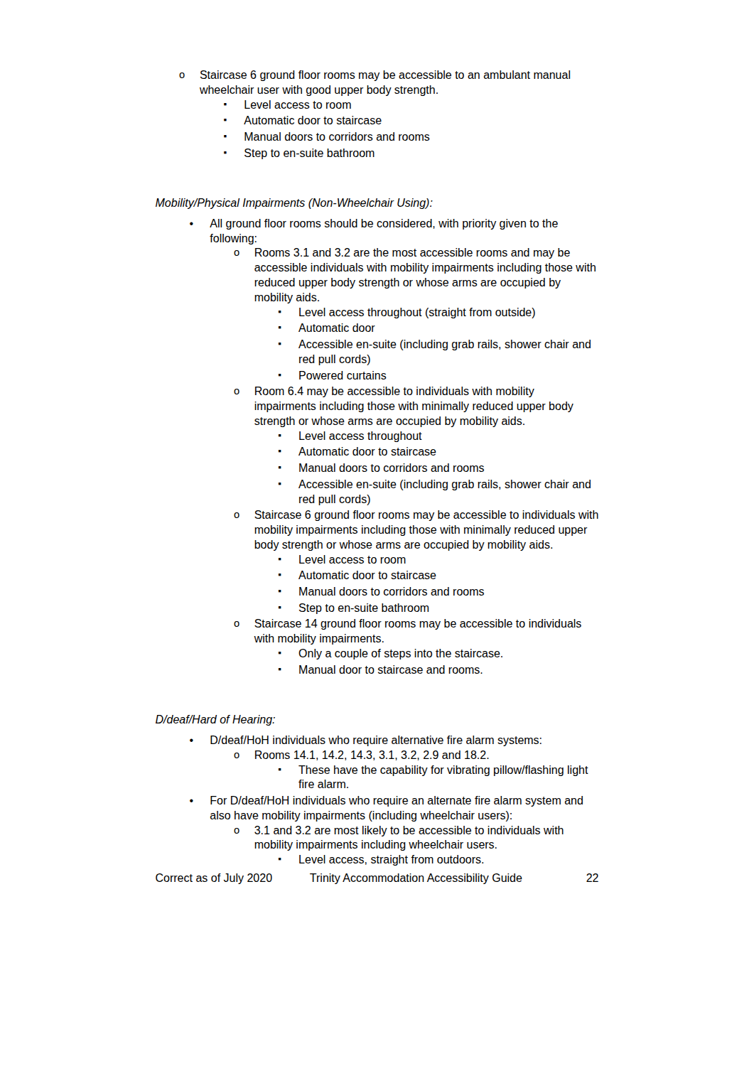Staircase 6 ground floor rooms may be accessible to an ambulant manual wheelchair user with good upper body strength.
Level access to room
Automatic door to staircase
Manual doors to corridors and rooms
Step to en-suite bathroom
Mobility/Physical Impairments (Non-Wheelchair Using):
All ground floor rooms should be considered, with priority given to the following:
Rooms 3.1 and 3.2 are the most accessible rooms and may be accessible individuals with mobility impairments including those with reduced upper body strength or whose arms are occupied by mobility aids.
Level access throughout (straight from outside)
Automatic door
Accessible en-suite (including grab rails, shower chair and red pull cords)
Powered curtains
Room 6.4 may be accessible to individuals with mobility impairments including those with minimally reduced upper body strength or whose arms are occupied by mobility aids.
Level access throughout
Automatic door to staircase
Manual doors to corridors and rooms
Accessible en-suite (including grab rails, shower chair and red pull cords)
Staircase 6 ground floor rooms may be accessible to individuals with mobility impairments including those with minimally reduced upper body strength or whose arms are occupied by mobility aids.
Level access to room
Automatic door to staircase
Manual doors to corridors and rooms
Step to en-suite bathroom
Staircase 14 ground floor rooms may be accessible to individuals with mobility impairments.
Only a couple of steps into the staircase.
Manual door to staircase and rooms.
D/deaf/Hard of Hearing:
D/deaf/HoH individuals who require alternative fire alarm systems:
Rooms 14.1, 14.2, 14.3, 3.1, 3.2, 2.9 and 18.2.
These have the capability for vibrating pillow/flashing light fire alarm.
For D/deaf/HoH individuals who require an alternate fire alarm system and also have mobility impairments (including wheelchair users):
3.1 and 3.2 are most likely to be accessible to individuals with mobility impairments including wheelchair users.
Level access, straight from outdoors.
Correct as of July 2020 Trinity Accommodation Accessibility Guide 22